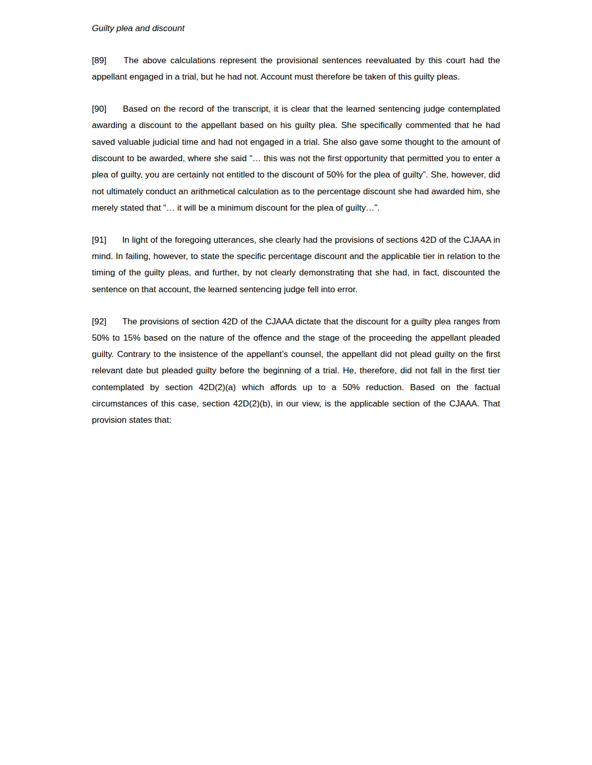Guilty plea and discount
[89] The above calculations represent the provisional sentences reevaluated by this court had the appellant engaged in a trial, but he had not. Account must therefore be taken of this guilty pleas.
[90] Based on the record of the transcript, it is clear that the learned sentencing judge contemplated awarding a discount to the appellant based on his guilty plea. She specifically commented that he had saved valuable judicial time and had not engaged in a trial. She also gave some thought to the amount of discount to be awarded, where she said “… this was not the first opportunity that permitted you to enter a plea of guilty, you are certainly not entitled to the discount of 50% for the plea of guilty”. She, however, did not ultimately conduct an arithmetical calculation as to the percentage discount she had awarded him, she merely stated that “… it will be a minimum discount for the plea of guilty…”.
[91] In light of the foregoing utterances, she clearly had the provisions of sections 42D of the CJAAA in mind. In failing, however, to state the specific percentage discount and the applicable tier in relation to the timing of the guilty pleas, and further, by not clearly demonstrating that she had, in fact, discounted the sentence on that account, the learned sentencing judge fell into error.
[92] The provisions of section 42D of the CJAAA dictate that the discount for a guilty plea ranges from 50% to 15% based on the nature of the offence and the stage of the proceeding the appellant pleaded guilty. Contrary to the insistence of the appellant’s counsel, the appellant did not plead guilty on the first relevant date but pleaded guilty before the beginning of a trial. He, therefore, did not fall in the first tier contemplated by section 42D(2)(a) which affords up to a 50% reduction. Based on the factual circumstances of this case, section 42D(2)(b), in our view, is the applicable section of the CJAAA. That provision states that: